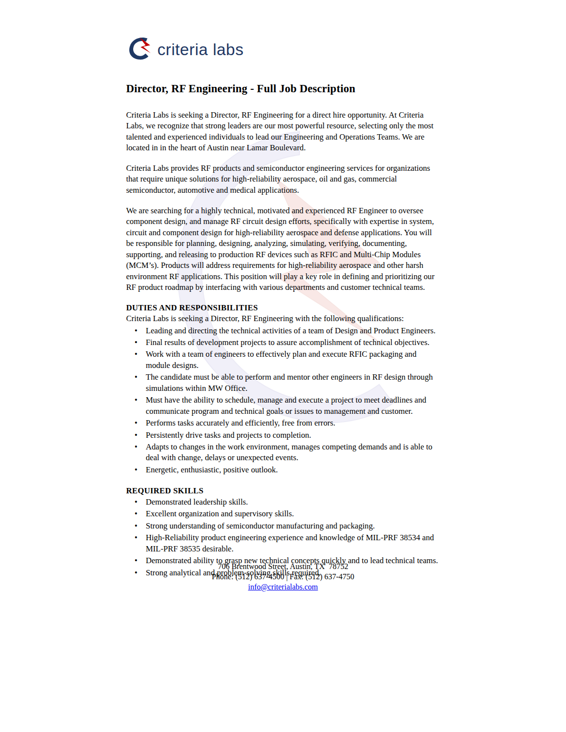criteria labs
Director, RF Engineering - Full Job Description
Criteria Labs is seeking a Director, RF Engineering for a direct hire opportunity. At Criteria Labs, we recognize that strong leaders are our most powerful resource, selecting only the most talented and experienced individuals to lead our Engineering and Operations Teams. We are located in in the heart of Austin near Lamar Boulevard.
Criteria Labs provides RF products and semiconductor engineering services for organizations that require unique solutions for high-reliability aerospace, oil and gas, commercial semiconductor, automotive and medical applications.
We are searching for a highly technical, motivated and experienced RF Engineer to oversee component design, and manage RF circuit design efforts, specifically with expertise in system, circuit and component design for high-reliability aerospace and defense applications. You will be responsible for planning, designing, analyzing, simulating, verifying, documenting, supporting, and releasing to production RF devices such as RFIC and Multi-Chip Modules (MCM’s). Products will address requirements for high-reliability aerospace and other harsh environment RF applications. This position will play a key role in defining and prioritizing our RF product roadmap by interfacing with various departments and customer technical teams.
DUTIES AND RESPONSIBILITIES
Criteria Labs is seeking a Director, RF Engineering with the following qualifications:
Leading and directing the technical activities of a team of Design and Product Engineers.
Final results of development projects to assure accomplishment of technical objectives.
Work with a team of engineers to effectively plan and execute RFIC packaging and module designs.
The candidate must be able to perform and mentor other engineers in RF design through simulations within MW Office.
Must have the ability to schedule, manage and execute a project to meet deadlines and communicate program and technical goals or issues to management and customer.
Performs tasks accurately and efficiently, free from errors.
Persistently drive tasks and projects to completion.
Adapts to changes in the work environment, manages competing demands and is able to deal with change, delays or unexpected events.
Energetic, enthusiastic, positive outlook.
REQUIRED SKILLS
Demonstrated leadership skills.
Excellent organization and supervisory skills.
Strong understanding of semiconductor manufacturing and packaging.
High-Reliability product engineering experience and knowledge of MIL-PRF 38534 and MIL-PRF 38535 desirable.
Demonstrated ability to grasp new technical concepts quickly and to lead technical teams.
Strong analytical and problem-solving skills required.
706 Brentwood Street, Austin, TX 78752
Phone: (512) 637-4500 | Fax: (512) 637-4750
info@criterialabs.com